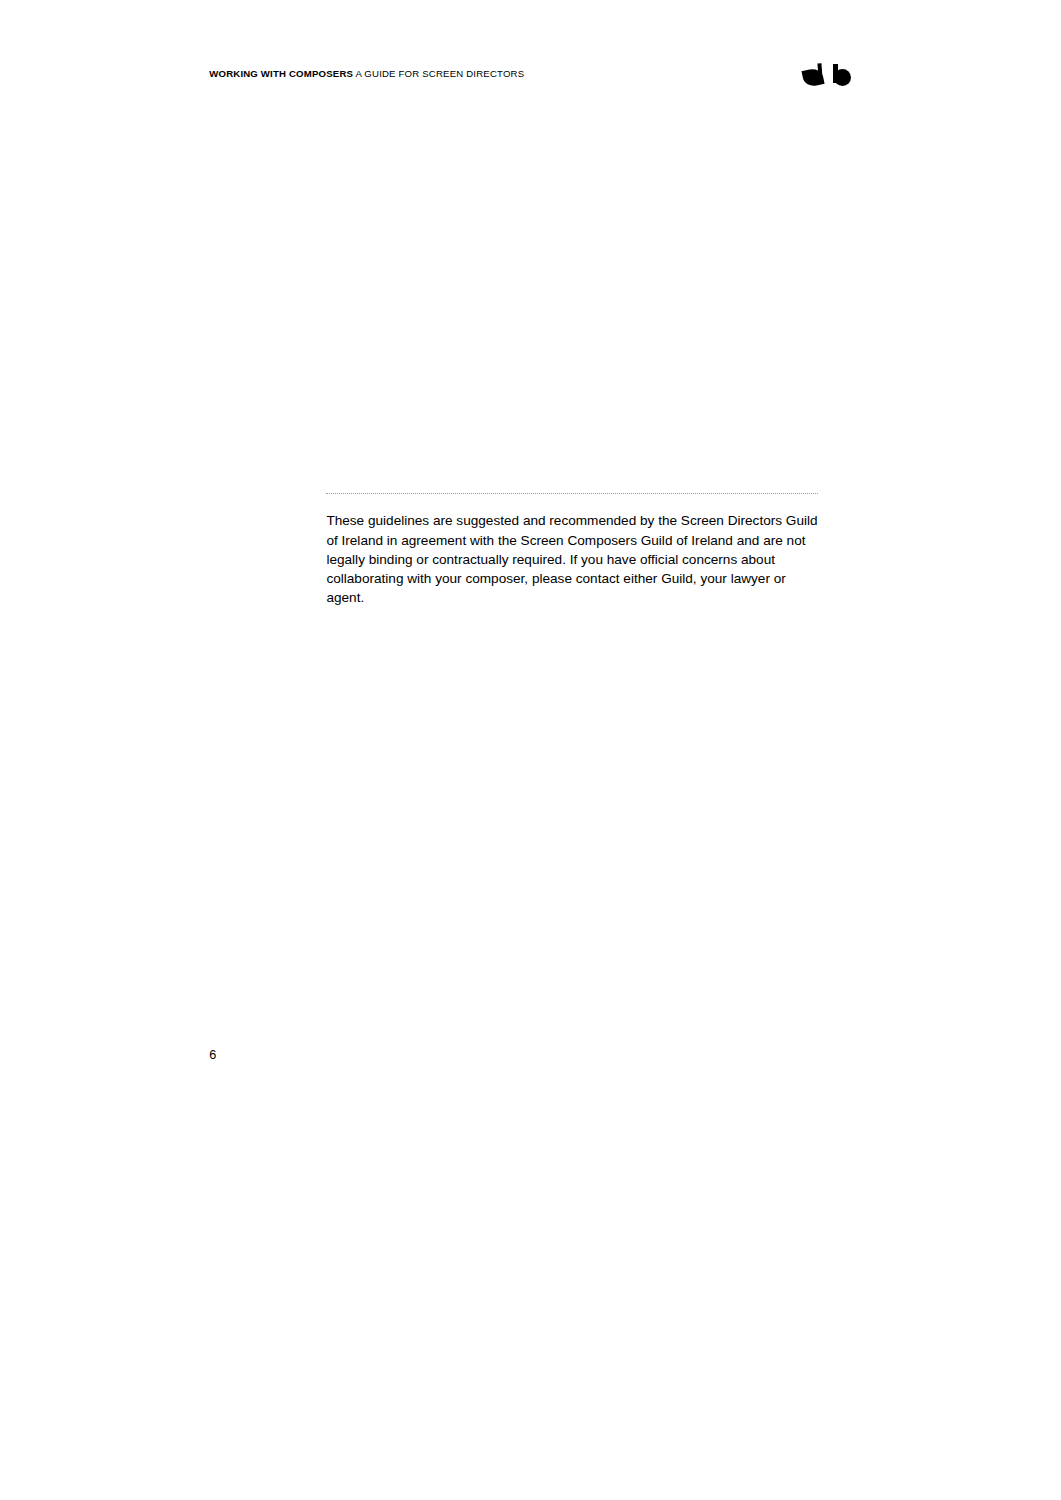WORKING WITH COMPOSERS A GUIDE FOR SCREEN DIRECTORS
These guidelines are suggested and recommended by the Screen Directors Guild of Ireland in agreement with the Screen Composers Guild of Ireland and are not legally binding or contractually required. If you have official concerns about collaborating with your composer, please contact either Guild, your lawyer or agent.
6